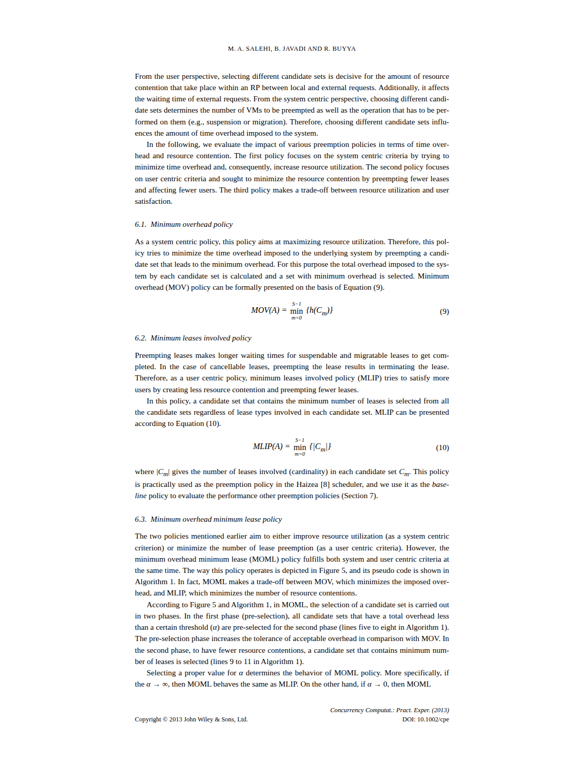M. A. SALEHI, B. JAVADI AND R. BUYYA
From the user perspective, selecting different candidate sets is decisive for the amount of resource contention that take place within an RP between local and external requests. Additionally, it affects the waiting time of external requests. From the system centric perspective, choosing different candidate sets determines the number of VMs to be preempted as well as the operation that has to be performed on them (e.g., suspension or migration). Therefore, choosing different candidate sets influences the amount of time overhead imposed to the system.
In the following, we evaluate the impact of various preemption policies in terms of time overhead and resource contention. The first policy focuses on the system centric criteria by trying to minimize time overhead and, consequently, increase resource utilization. The second policy focuses on user centric criteria and sought to minimize the resource contention by preempting fewer leases and affecting fewer users. The third policy makes a trade-off between resource utilization and user satisfaction.
6.1. Minimum overhead policy
As a system centric policy, this policy aims at maximizing resource utilization. Therefore, this policy tries to minimize the time overhead imposed to the underlying system by preempting a candidate set that leads to the minimum overhead. For this purpose the total overhead imposed to the system by each candidate set is calculated and a set with minimum overhead is selected. Minimum overhead (MOV) policy can be formally presented on the basis of Equation (9).
MOV(A) = S−1 min m=0 {h(Cm)}
(9)
6.2. Minimum leases involved policy
Preempting leases makes longer waiting times for suspendable and migratable leases to get completed. In the case of cancellable leases, preempting the lease results in terminating the lease. Therefore, as a user centric policy, minimum leases involved policy (MLIP) tries to satisfy more users by creating less resource contention and preempting fewer leases.
In this policy, a candidate set that contains the minimum number of leases is selected from all the candidate sets regardless of lease types involved in each candidate set. MLIP can be presented according to Equation (10).
MLIP(A) = S−1 min m=0 {|Cm|}
(10)
where |Cm| gives the number of leases involved (cardinality) in each candidate set Cm. This policy is practically used as the preemption policy in the Haizea [8] scheduler, and we use it as the baseline policy to evaluate the performance other preemption policies (Section 7).
6.3. Minimum overhead minimum lease policy
The two policies mentioned earlier aim to either improve resource utilization (as a system centric criterion) or minimize the number of lease preemption (as a user centric criteria). However, the minimum overhead minimum lease (MOML) policy fulfills both system and user centric criteria at the same time. The way this policy operates is depicted in Figure 5, and its pseudo code is shown in Algorithm 1. In fact, MOML makes a trade-off between MOV, which minimizes the imposed overhead, and MLIP, which minimizes the number of resource contentions.
According to Figure 5 and Algorithm 1, in MOML, the selection of a candidate set is carried out in two phases. In the first phase (pre-selection), all candidate sets that have a total overhead less than a certain threshold (α) are pre-selected for the second phase (lines five to eight in Algorithm 1). The pre-selection phase increases the tolerance of acceptable overhead in comparison with MOV. In the second phase, to have fewer resource contentions, a candidate set that contains minimum number of leases is selected (lines 9 to 11 in Algorithm 1).
Selecting a proper value for α determines the behavior of MOML policy. More specifically, if the α → ∞, then MOML behaves the same as MLIP. On the other hand, if α → 0, then MOML
Copyright © 2013 John Wiley & Sons, Ltd.
Concurrency Computat.: Pract. Exper. (2013)
DOI: 10.1002/cpe